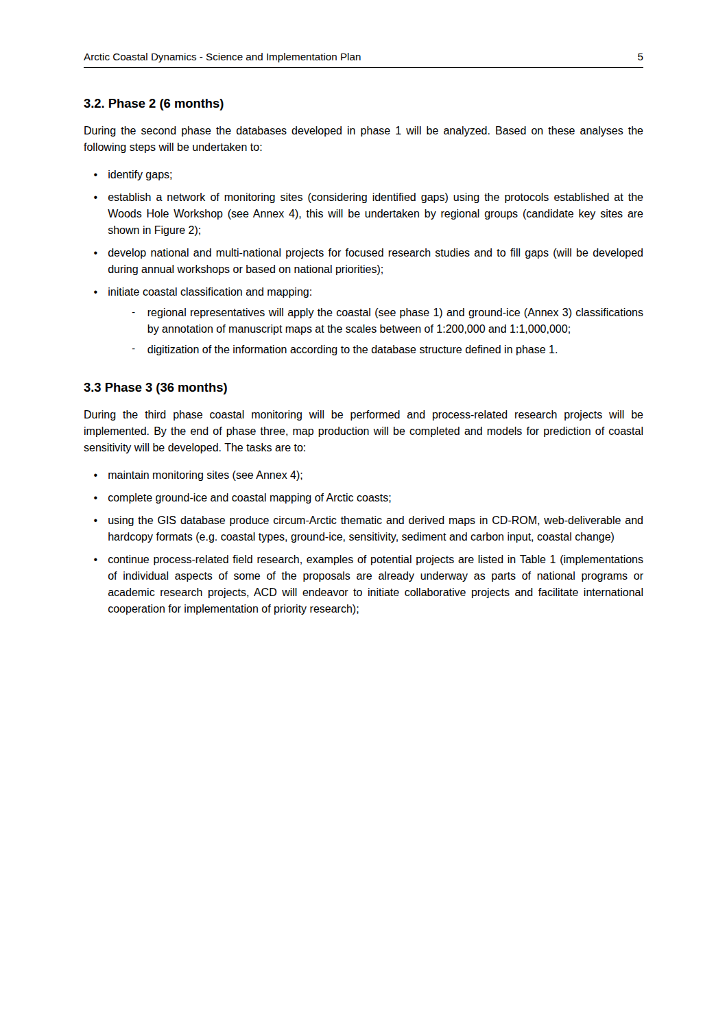Arctic Coastal Dynamics - Science and Implementation Plan 5
3.2. Phase 2 (6 months)
During the second phase the databases developed in phase 1 will be analyzed. Based on these analyses the following steps will be undertaken to:
identify gaps;
establish a network of monitoring sites (considering identified gaps) using the protocols established at the Woods Hole Workshop (see Annex 4), this will be undertaken by regional groups (candidate key sites are shown in Figure 2);
develop national and multi-national projects for focused research studies and to fill gaps (will be developed during annual workshops or based on national priorities);
initiate coastal classification and mapping:
regional representatives will apply the coastal (see phase 1) and ground-ice (Annex 3) classifications by annotation of manuscript maps at the scales between of 1:200,000 and 1:1,000,000;
digitization of the information according to the database structure defined in phase 1.
3.3 Phase 3 (36 months)
During the third phase coastal monitoring will be performed and process-related research projects will be implemented. By the end of phase three, map production will be completed and models for prediction of coastal sensitivity will be developed. The tasks are to:
maintain monitoring sites (see Annex 4);
complete ground-ice and coastal mapping of Arctic coasts;
using the GIS database produce circum-Arctic thematic and derived maps in CD-ROM, web-deliverable and hardcopy formats (e.g. coastal types, ground-ice, sensitivity, sediment and carbon input, coastal change)
continue process-related field research, examples of potential projects are listed in Table 1 (implementations of individual aspects of some of the proposals are already underway as parts of national programs or academic research projects, ACD will endeavor to initiate collaborative projects and facilitate international cooperation for implementation of priority research);